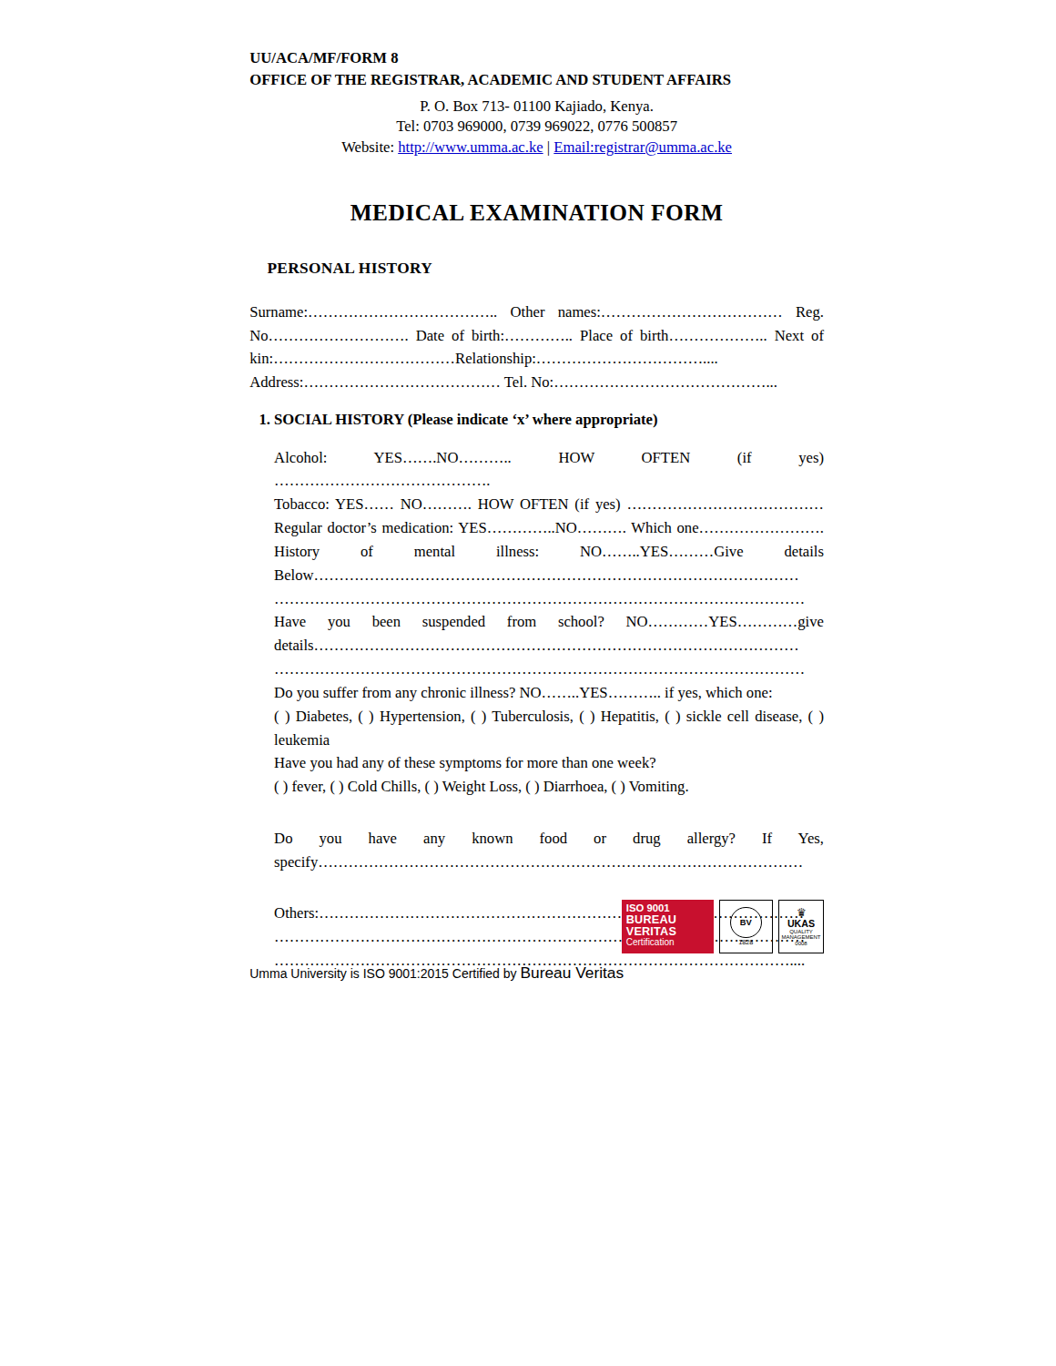UU/ACA/MF/FORM 8
OFFICE OF THE REGISTRAR, ACADEMIC AND STUDENT AFFAIRS
P. O. Box 713- 01100 Kajiado, Kenya.
Tel: 0703 969000, 0739 969022, 0776 500857
Website: http://www.umma.ac.ke | Email:registrar@umma.ac.ke
MEDICAL EXAMINATION FORM
PERSONAL HISTORY
Surname:……………………………….. Other names:……………………………… Reg. No………………………. Date of birth:………….. Place of birth……………….. Next of kin:………………………………Relationship:…………………………….... Address:………………………………… Tel. No:……………………………………...
SOCIAL HISTORY (Please indicate ‘x’ where appropriate)
Alcohol: YES…….NO……….. HOW OFTEN (if yes) …………………………………….
Tobacco: YES…… NO………. HOW OFTEN (if yes) ………………………………… Regular doctor’s medication: YES…………..NO………. Which one……………………. History of mental illness: NO……..YES………Give details Below…………………………………………………………………………………… …………………………………………………………………………………………… Have you been suspended from school? NO…………YES…………give details…………………………………………………………………………………… …………………………………………………………………………………………… Do you suffer from any chronic illness? NO……..YES……….. if yes, which one:
( ) Diabetes, ( ) Hypertension, ( ) Tuberculosis, ( ) Hepatitis, ( ) sickle cell disease, ( ) leukemia
Have you had any of these symptoms for more than one week?
( ) fever, ( ) Cold Chills, ( ) Weight Loss, ( ) Diarrhoea, ( ) Vomiting.
Do you have any known food or drug allergy? If Yes, specify……………………………………………………………………………………
Others:…………………………………………………………………………………… …………………………………………………………………………………………… …………………………………………………………………………………………....
ISO 9001
BUREAU VERITAS
Certification
BV
1828
♛
UKAS
QUALITY
MANAGEMENT
0008
Umma University is ISO 9001:2015 Certified by Bureau Veritas